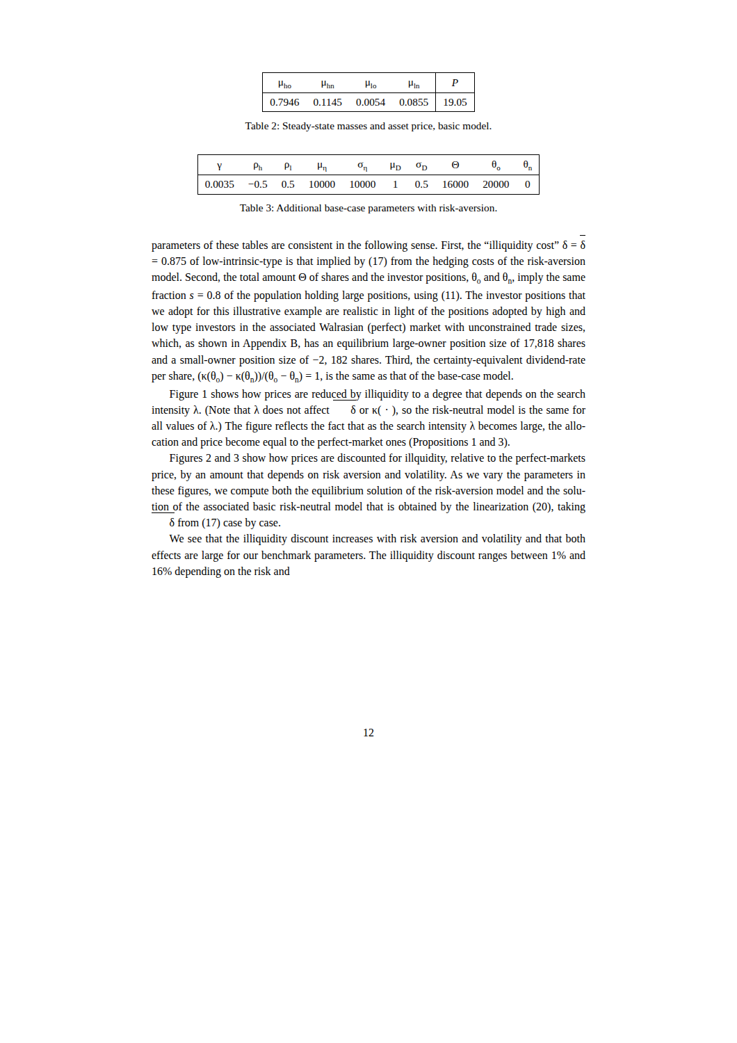| μ ho | μ hn | μ lo | μ ln | P |
| --- | --- | --- | --- | --- |
| 0.7946 | 0.1145 | 0.0054 | 0.0855 | 19.05 |
Table 2: Steady-state masses and asset price, basic model.
| γ | ρ h | ρ l | μ η | σ η | μ D | σ D | Θ | θ o | θ n |
| --- | --- | --- | --- | --- | --- | --- | --- | --- | --- |
| 0.0035 | −0.5 | 0.5 | 10000 | 10000 | 1 | 0.5 | 16000 | 20000 | 0 |
Table 3: Additional base-case parameters with risk-aversion.
parameters of these tables are consistent in the following sense. First, the “illiquidity cost” δ = δ = 0.875 of low-intrinsic-type is that implied by (17) from the hedging costs of the risk-aversion model. Second, the total amount Θ of shares and the investor positions, θo and θn, imply the same fraction s = 0.8 of the population holding large positions, using (11). The investor positions that we adopt for this illustrative example are realistic in light of the positions adopted by high and low type investors in the associated Walrasian (perfect) market with unconstrained trade sizes, which, as shown in Appendix B, has an equilibrium large-owner position size of 17,818 shares and a small-owner position size of −2, 182 shares. Third, the certainty-equivalent dividend-rate per share, (κ(θo) − κ(θn))/(θo − θn) = 1, is the same as that of the base-case model.
Figure 1 shows how prices are reduced by illiquidity to a degree that depends on the search intensity λ. (Note that λ does not affect δ or κ( · ), so the risk-neutral model is the same for all values of λ.) The figure reflects the fact that as the search intensity λ becomes large, the allocation and price become equal to the perfect-market ones (Propositions 1 and 3).
Figures 2 and 3 show how prices are discounted for illquidity, relative to the perfect-markets price, by an amount that depends on risk aversion and volatility. As we vary the parameters in these figures, we compute both the equilibrium solution of the risk-aversion model and the solution of the associated basic risk-neutral model that is obtained by the linearization (20), taking δ from (17) case by case.
We see that the illiquidity discount increases with risk aversion and volatility and that both effects are large for our benchmark parameters. The illiquidity discount ranges between 1% and 16% depending on the risk and
12